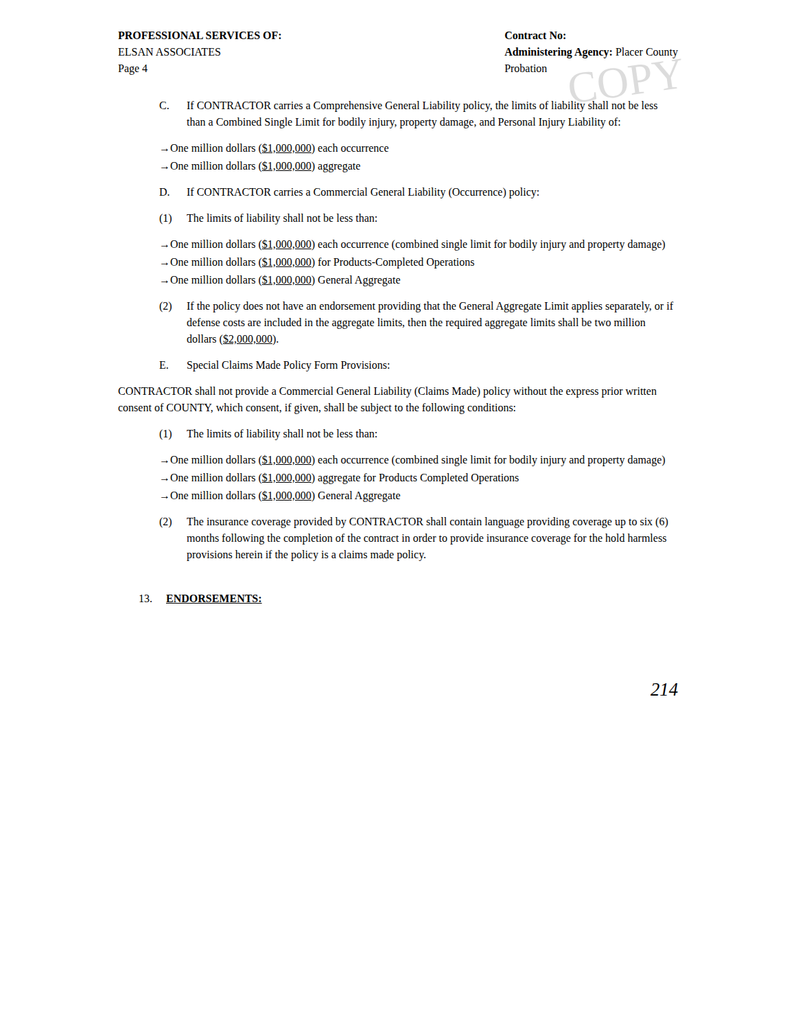PROFESSIONAL SERVICES OF:
ELSAN ASSOCIATES
Page 4
Contract No:
Administering Agency: Placer County
Probation
COPY
C.
If CONTRACTOR carries a Comprehensive General Liability policy, the limits of liability shall not be less than a Combined Single Limit for bodily injury, property damage, and Personal Injury Liability of:
→One million dollars ($1,000,000) each occurrence
→One million dollars ($1,000,000) aggregate
D.
If CONTRACTOR carries a Commercial General Liability (Occurrence) policy:
(1)
The limits of liability shall not be less than:
→One million dollars ($1,000,000) each occurrence (combined single limit for bodily injury and property damage)
→One million dollars ($1,000,000) for Products-Completed Operations
→One million dollars ($1,000,000) General Aggregate
(2)
If the policy does not have an endorsement providing that the General Aggregate Limit applies separately, or if defense costs are included in the aggregate limits, then the required aggregate limits shall be two million dollars ($2,000,000).
E.
Special Claims Made Policy Form Provisions:
CONTRACTOR shall not provide a Commercial General Liability (Claims Made) policy without the express prior written consent of COUNTY, which consent, if given, shall be subject to the following conditions:
(1)
The limits of liability shall not be less than:
→One million dollars ($1,000,000) each occurrence (combined single limit for bodily injury and property damage)
→One million dollars ($1,000,000) aggregate for Products Completed Operations
→One million dollars ($1,000,000) General Aggregate
(2)
The insurance coverage provided by CONTRACTOR shall contain language providing coverage up to six (6) months following the completion of the contract in order to provide insurance coverage for the hold harmless provisions herein if the policy is a claims made policy.
13.
ENDORSEMENTS:
214